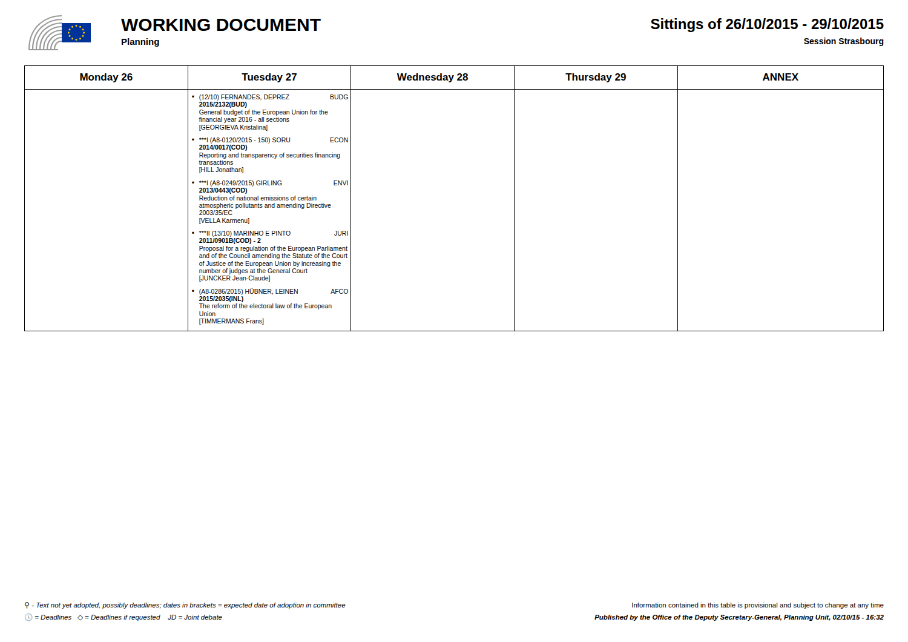WORKING DOCUMENT
Planning
Sittings of 26/10/2015 - 29/10/2015
Session Strasbourg
| Monday 26 | Tuesday 27 | Wednesday 28 | Thursday 29 | ANNEX |
| --- | --- | --- | --- | --- |
| | (12/10) FERNANDES, DEPREZ BUDG 2015/2132(BUD) General budget of the European Union for the financial year 2016 - all sections [GEORGIEVA Kristalina] ***I (A8-0120/2015 - 150) SORU ECON 2014/0017(COD) Reporting and transparency of securities financing transactions [HILL Jonathan] ***I (A8-0249/2015) GIRLING ENVI 2013/0443(COD) Reduction of national emissions of certain atmospheric pollutants and amending Directive 2003/35/EC [VELLA Karmenu] ***II (13/10) MARINHO E PINTO JURI 2011/0901B(COD) - 2 Proposal for a regulation of the European Parliament and of the Council amending the Statute of the Court of Justice of the European Union by increasing the number of judges at the General Court [JUNCKER Jean-Claude] (A8-0286/2015) HÜBNER, LEINEN AFCO 2015/2035(INL) The reform of the electoral law of the European Union [TIMMERMANS Frans] | | | |
⚲ - Text not yet adopted, possibly deadlines; dates in brackets = expected date of adoption in committee
Information contained in this table is provisional and subject to change at any time
🕔 = Deadlines ◇ = Deadlines if requested JD = Joint debate
Published by the Office of the Deputy Secretary-General, Planning Unit, 02/10/15 - 16:32